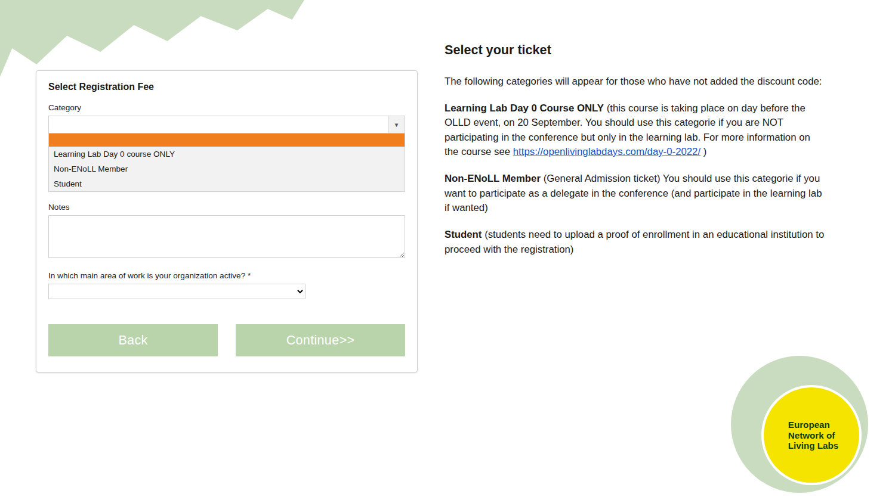Select Registration Fee
Category
▼
Learning Lab Day 0 course ONLY
Non-ENoLL Member
Student
Notes In which main area of work is your organization active?
Back Continue>>
Select your ticket
The following categories will appear for those who have not added the discount code:
Learning Lab Day 0 Course ONLY (this course is taking place on day before the OLLD event, on 20 September. You should use this categorie if you are NOT participating in the conference but only in the learning lab. For more information on the course see https://openlivinglabdays.com/day-0-2022/ )
Non-ENoLL Member (General Admission ticket) You should use this categorie if you want to participate as a delegate in the conference (and participate in the learning lab if wanted)
Student (students need to upload a proof of enrollment in an educational institution to proceed with the registration)
European
Network of
Living Labs